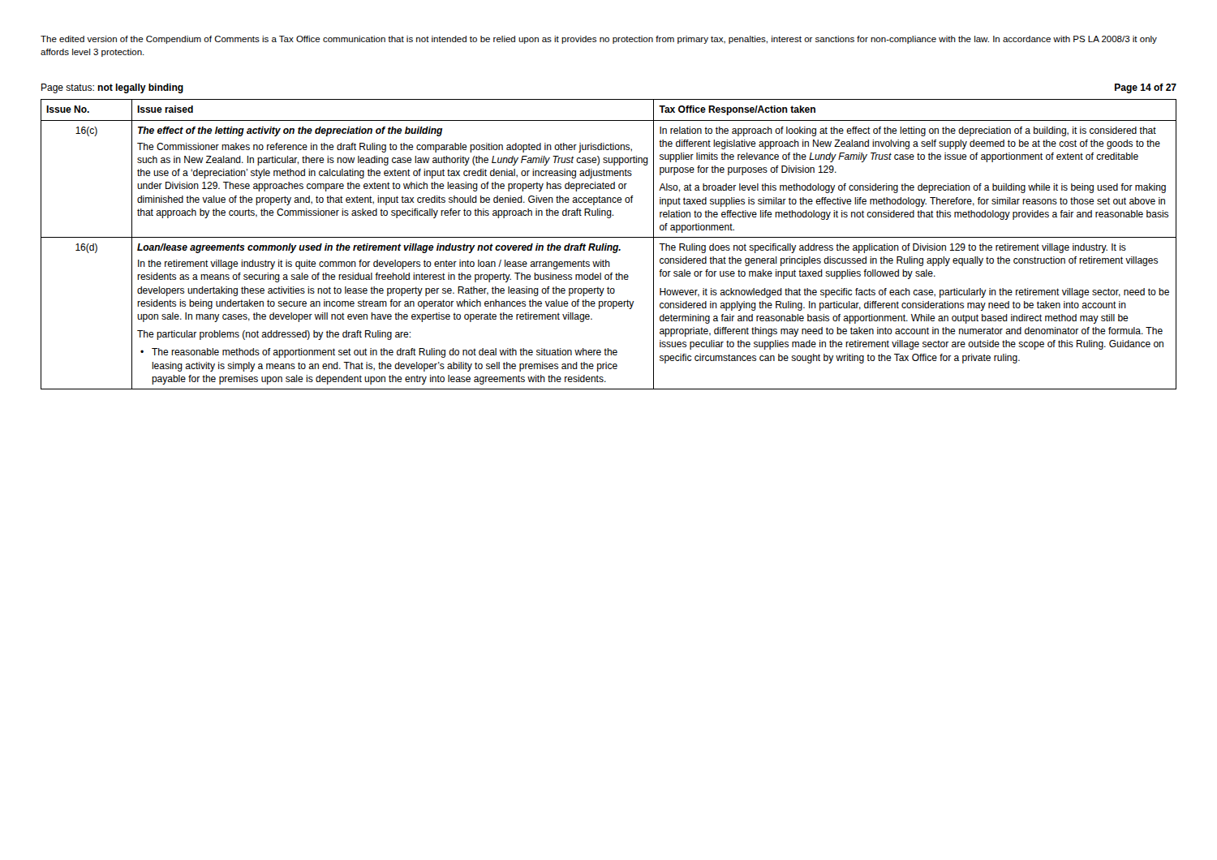The edited version of the Compendium of Comments is a Tax Office communication that is not intended to be relied upon as it provides no protection from primary tax, penalties, interest or sanctions for non-compliance with the law. In accordance with PS LA 2008/3 it only affords level 3 protection.
Page status: not legally binding
Page 14 of 27
| Issue No. | Issue raised | Tax Office Response/Action taken |
| --- | --- | --- |
| 16(c) | The effect of the letting activity on the depreciation of the building The Commissioner makes no reference in the draft Ruling to the comparable position adopted in other jurisdictions, such as in New Zealand. In particular, there is now leading case law authority (the Lundy Family Trust case) supporting the use of a ‘depreciation’ style method in calculating the extent of input tax credit denial, or increasing adjustments under Division 129. These approaches compare the extent to which the leasing of the property has depreciated or diminished the value of the property and, to that extent, input tax credits should be denied. Given the acceptance of that approach by the courts, the Commissioner is asked to specifically refer to this approach in the draft Ruling. | In relation to the approach of looking at the effect of the letting on the depreciation of a building, it is considered that the different legislative approach in New Zealand involving a self supply deemed to be at the cost of the goods to the supplier limits the relevance of the Lundy Family Trust case to the issue of apportionment of extent of creditable purpose for the purposes of Division 129. Also, at a broader level this methodology of considering the depreciation of a building while it is being used for making input taxed supplies is similar to the effective life methodology. Therefore, for similar reasons to those set out above in relation to the effective life methodology it is not considered that this methodology provides a fair and reasonable basis of apportionment. |
| 16(d) | Loan/lease agreements commonly used in the retirement village industry not covered in the draft Ruling. In the retirement village industry it is quite common for developers to enter into loan / lease arrangements with residents as a means of securing a sale of the residual freehold interest in the property. The business model of the developers undertaking these activities is not to lease the property per se. Rather, the leasing of the property to residents is being undertaken to secure an income stream for an operator which enhances the value of the property upon sale. In many cases, the developer will not even have the expertise to operate the retirement village. The particular problems (not addressed) by the draft Ruling are: The reasonable methods of apportionment set out in the draft Ruling do not deal with the situation where the leasing activity is simply a means to an end. That is, the developer’s ability to sell the premises and the price payable for the premises upon sale is dependent upon the entry into lease agreements with the residents. | The Ruling does not specifically address the application of Division 129 to the retirement village industry. It is considered that the general principles discussed in the Ruling apply equally to the construction of retirement villages for sale or for use to make input taxed supplies followed by sale. However, it is acknowledged that the specific facts of each case, particularly in the retirement village sector, need to be considered in applying the Ruling. In particular, different considerations may need to be taken into account in determining a fair and reasonable basis of apportionment. While an output based indirect method may still be appropriate, different things may need to be taken into account in the numerator and denominator of the formula. The issues peculiar to the supplies made in the retirement village sector are outside the scope of this Ruling. Guidance on specific circumstances can be sought by writing to the Tax Office for a private ruling. |